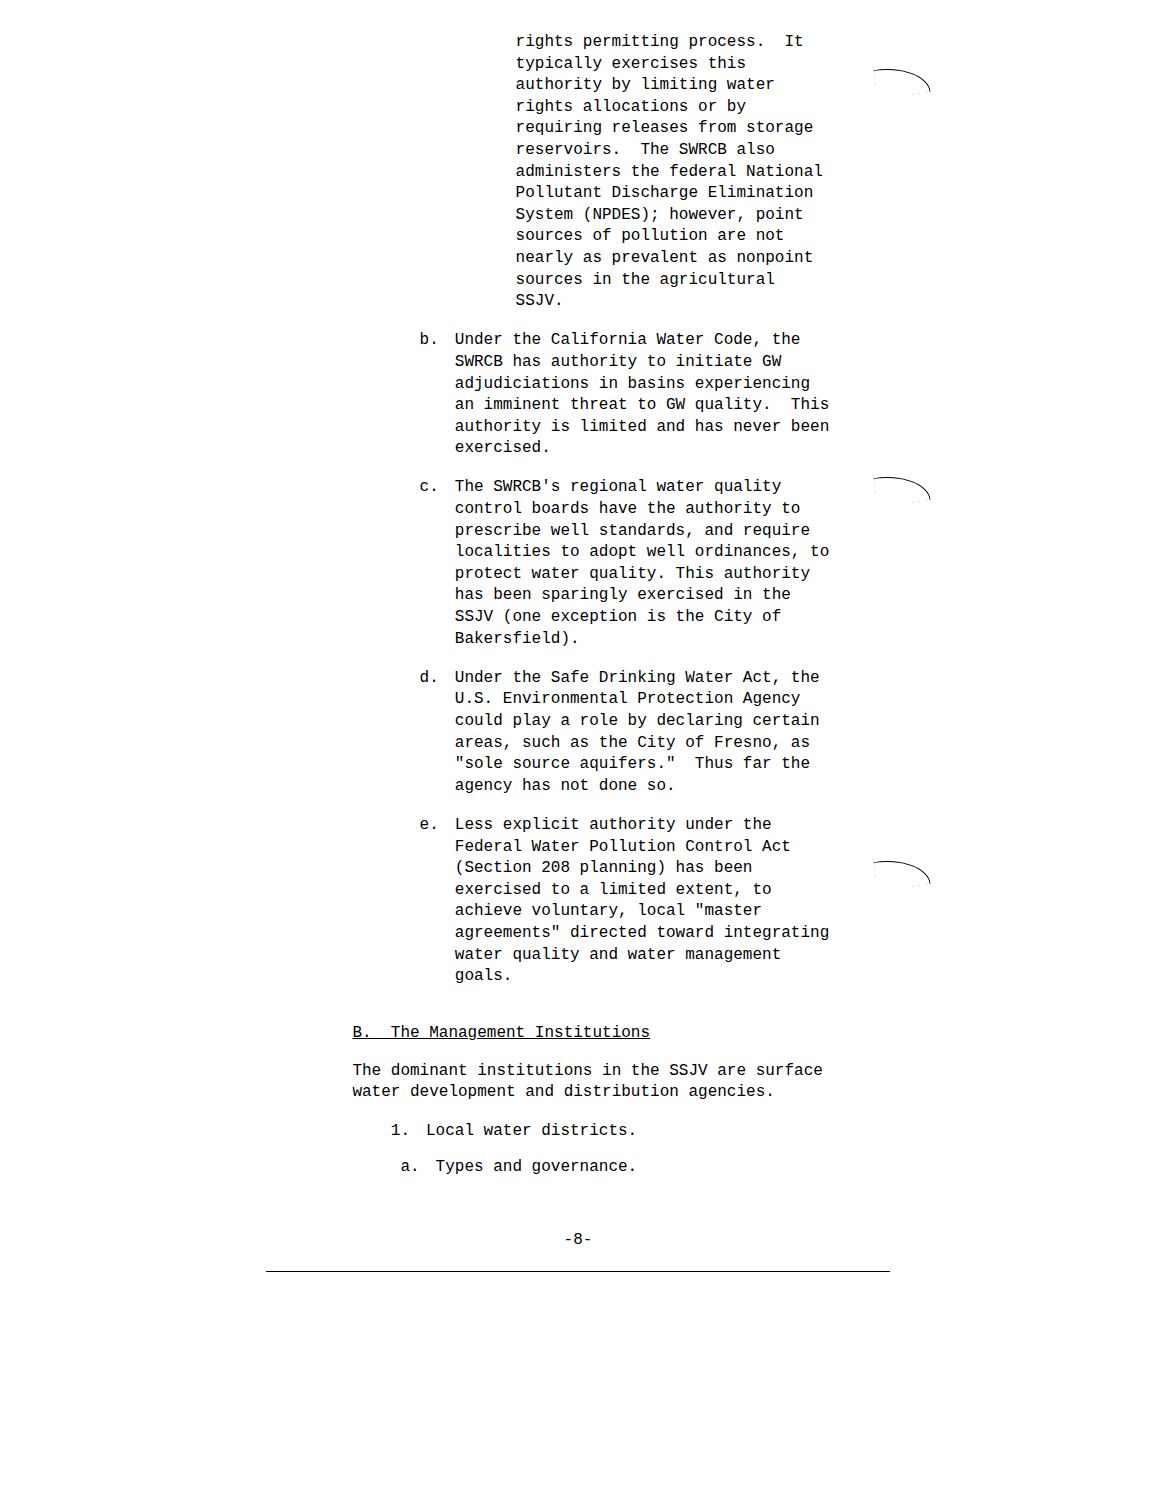rights permitting process. It typically exercises this authority by limiting water rights allocations or by requiring releases from storage reservoirs. The SWRCB also administers the federal National Pollutant Discharge Elimination System (NPDES); however, point sources of pollution are not nearly as prevalent as nonpoint sources in the agricultural SSJV.
b.
Under the California Water Code, the SWRCB has authority to initiate GW adjudiciations in basins experiencing an imminent threat to GW quality. This authority is limited and has never been exercised.
c.
The SWRCB's regional water quality control boards have the authority to prescribe well standards, and require localities to adopt well ordinances, to protect water quality. This authority has been sparingly exercised in the SSJV (one exception is the City of Bakersfield).
d.
Under the Safe Drinking Water Act, the U.S. Environmental Protection Agency could play a role by declaring certain areas, such as the City of Fresno, as "sole source aquifers." Thus far the agency has not done so.
e.
Less explicit authority under the Federal Water Pollution Control Act (Section 208 planning) has been exercised to a limited extent, to achieve voluntary, local "master agreements" directed toward integrating water quality and water management goals.
B. The Management Institutions
The dominant institutions in the SSJV are surface water development and distribution agencies.
1.
Local water districts.
a.
Types and governance.
-8-